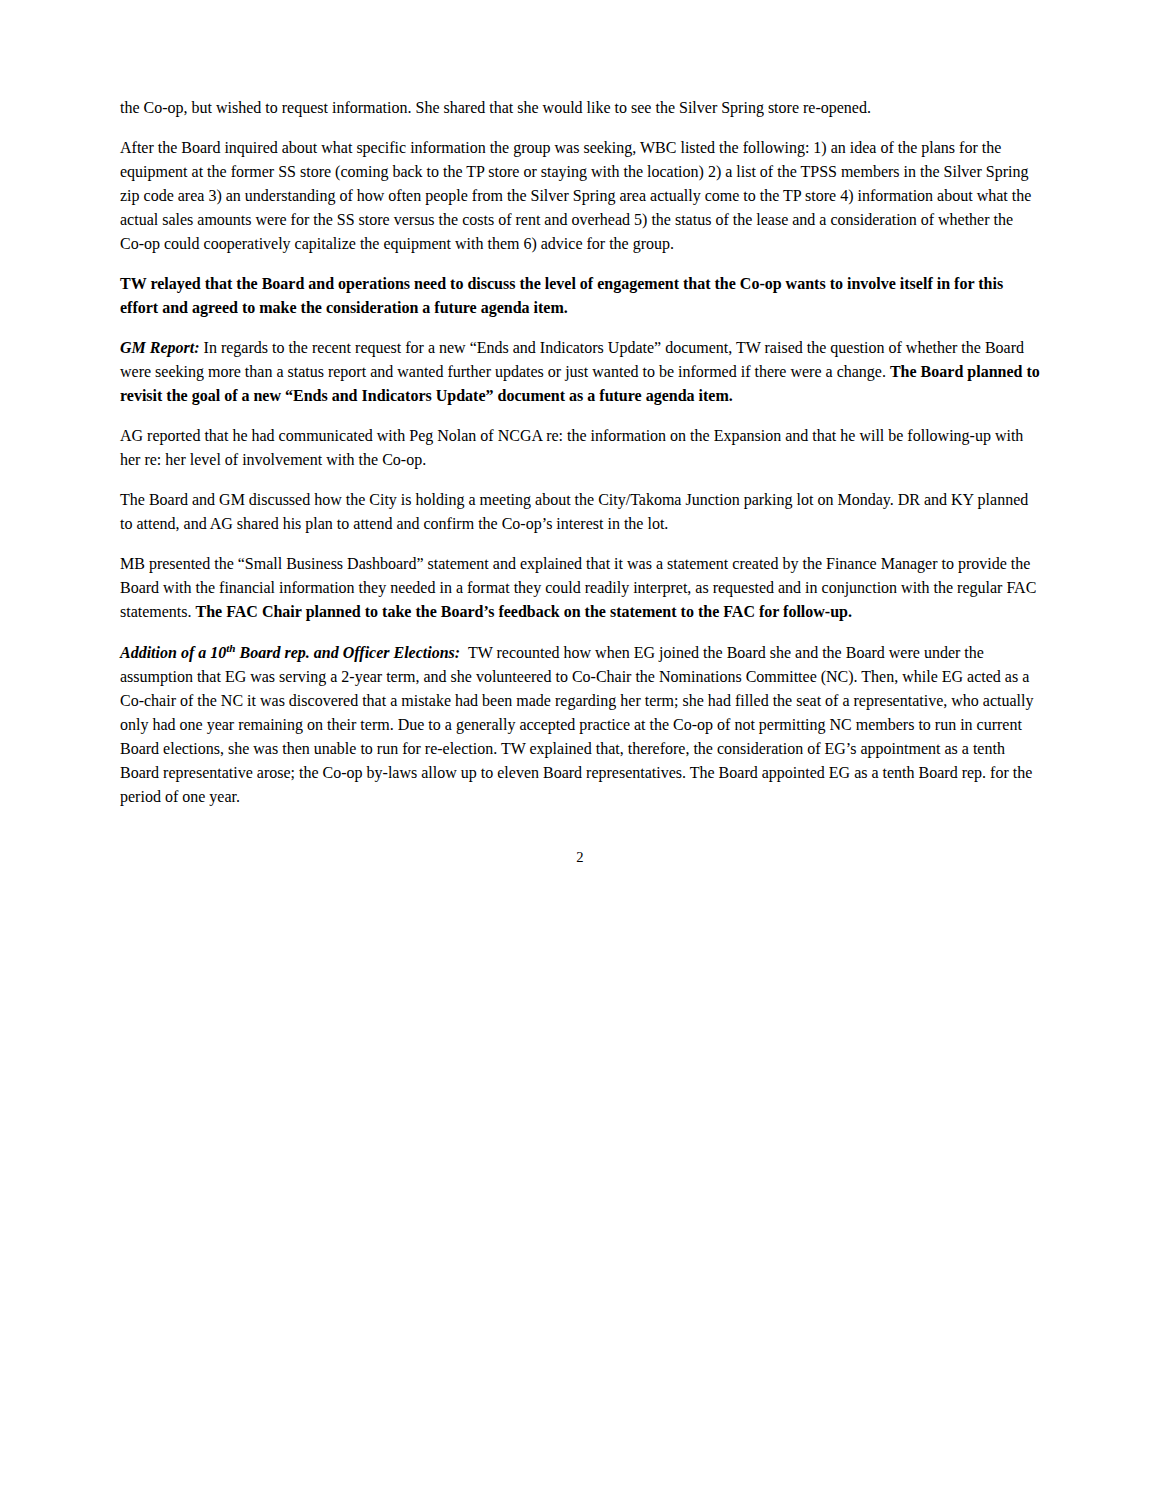the Co-op, but wished to request information. She shared that she would like to see the Silver Spring store re-opened.
After the Board inquired about what specific information the group was seeking, WBC listed the following: 1) an idea of the plans for the equipment at the former SS store (coming back to the TP store or staying with the location) 2) a list of the TPSS members in the Silver Spring zip code area 3) an understanding of how often people from the Silver Spring area actually come to the TP store 4) information about what the actual sales amounts were for the SS store versus the costs of rent and overhead 5) the status of the lease and a consideration of whether the Co-op could cooperatively capitalize the equipment with them 6) advice for the group.
TW relayed that the Board and operations need to discuss the level of engagement that the Co-op wants to involve itself in for this effort and agreed to make the consideration a future agenda item.
GM Report: In regards to the recent request for a new “Ends and Indicators Update” document, TW raised the question of whether the Board were seeking more than a status report and wanted further updates or just wanted to be informed if there were a change. The Board planned to revisit the goal of a new “Ends and Indicators Update” document as a future agenda item.
AG reported that he had communicated with Peg Nolan of NCGA re: the information on the Expansion and that he will be following-up with her re: her level of involvement with the Co-op.
The Board and GM discussed how the City is holding a meeting about the City/Takoma Junction parking lot on Monday. DR and KY planned to attend, and AG shared his plan to attend and confirm the Co-op’s interest in the lot.
MB presented the “Small Business Dashboard” statement and explained that it was a statement created by the Finance Manager to provide the Board with the financial information they needed in a format they could readily interpret, as requested and in conjunction with the regular FAC statements. The FAC Chair planned to take the Board’s feedback on the statement to the FAC for follow-up.
Addition of a 10th Board rep. and Officer Elections: TW recounted how when EG joined the Board she and the Board were under the assumption that EG was serving a 2-year term, and she volunteered to Co-Chair the Nominations Committee (NC). Then, while EG acted as a Co-chair of the NC it was discovered that a mistake had been made regarding her term; she had filled the seat of a representative, who actually only had one year remaining on their term. Due to a generally accepted practice at the Co-op of not permitting NC members to run in current Board elections, she was then unable to run for re-election. TW explained that, therefore, the consideration of EG’s appointment as a tenth Board representative arose; the Co-op by-laws allow up to eleven Board representatives. The Board appointed EG as a tenth Board rep. for the period of one year.
2